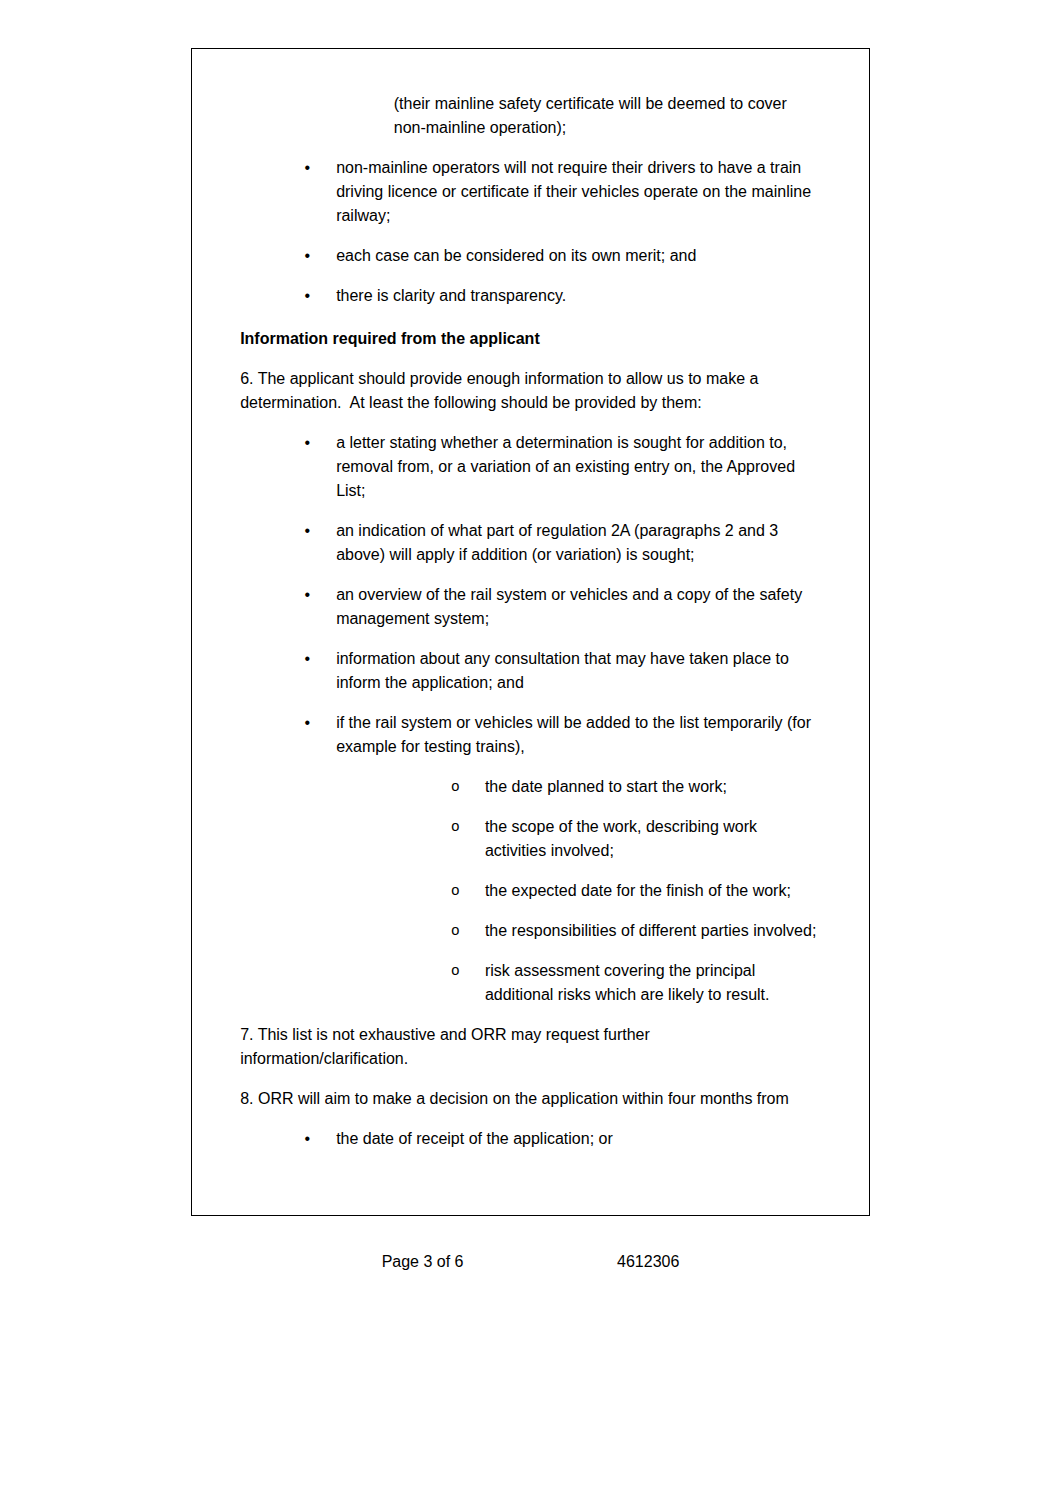(their mainline safety certificate will be deemed to cover non-mainline operation);
non-mainline operators will not require their drivers to have a train driving licence or certificate if their vehicles operate on the mainline railway;
each case can be considered on its own merit; and
there is clarity and transparency.
Information required from the applicant
6. The applicant should provide enough information to allow us to make a determination. At least the following should be provided by them:
a letter stating whether a determination is sought for addition to, removal from, or a variation of an existing entry on, the Approved List;
an indication of what part of regulation 2A (paragraphs 2 and 3 above) will apply if addition (or variation) is sought;
an overview of the rail system or vehicles and a copy of the safety management system;
information about any consultation that may have taken place to inform the application; and
if the rail system or vehicles will be added to the list temporarily (for example for testing trains),
the date planned to start the work;
the scope of the work, describing work activities involved;
the expected date for the finish of the work;
the responsibilities of different parties involved;
risk assessment covering the principal additional risks which are likely to result.
7. This list is not exhaustive and ORR may request further information/clarification.
8. ORR will aim to make a decision on the application within four months from
the date of receipt of the application; or
Page 3 of 6 4612306